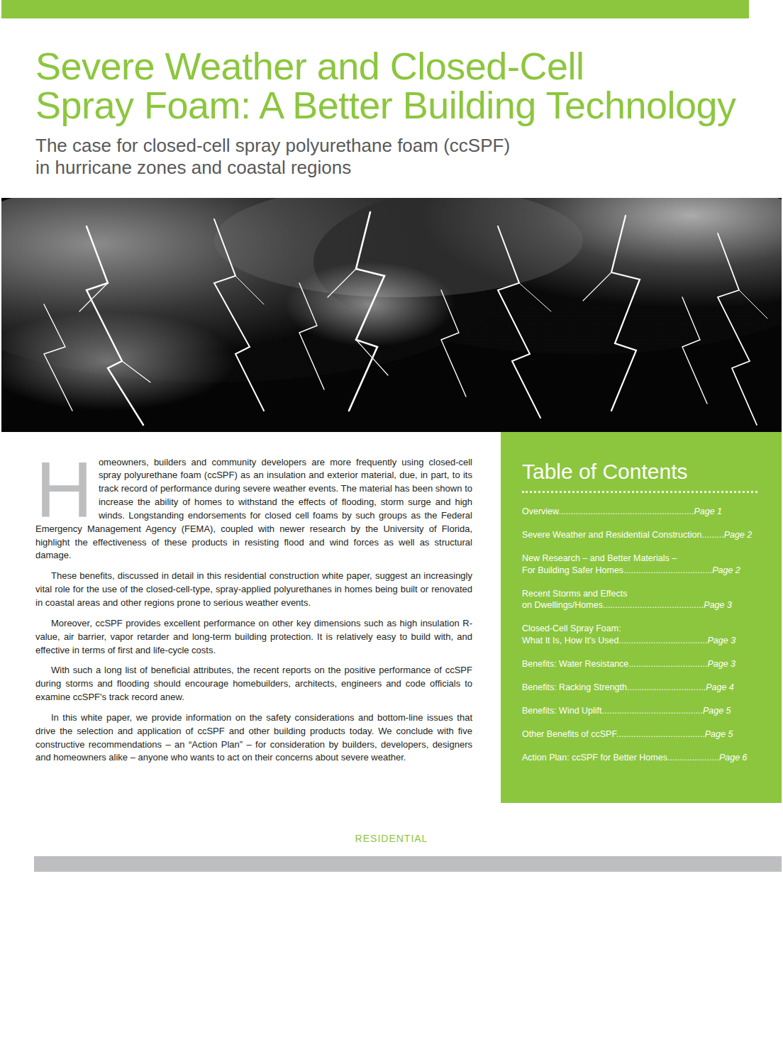Severe Weather and Closed-Cell
Spray Foam: A Better Building Technology
The case for closed-cell spray polyurethane foam (ccSPF)
in hurricane zones and coastal regions
Homeowners, builders and community developers are more frequently using closed-cell spray polyurethane foam (ccSPF) as an insulation and exterior material, due, in part, to its track record of performance during severe weather events. The material has been shown to increase the ability of homes to withstand the effects of flooding, storm surge and high winds. Longstanding endorsements for closed cell foams by such groups as the Federal Emergency Management Agency (FEMA), coupled with newer research by the University of Florida, highlight the effectiveness of these products in resisting flood and wind forces as well as structural damage.
These benefits, discussed in detail in this residential construction white paper, suggest an increasingly vital role for the use of the closed-cell-type, spray-applied polyurethanes in homes being built or renovated in coastal areas and other regions prone to serious weather events.
Moreover, ccSPF provides excellent performance on other key dimensions such as high insulation R-value, air barrier, vapor retarder and long-term building protection. It is relatively easy to build with, and effective in terms of first and life-cycle costs.
With such a long list of beneficial attributes, the recent reports on the positive performance of ccSPF during storms and flooding should encourage homebuilders, architects, engineers and code officials to examine ccSPF's track record anew.
In this white paper, we provide information on the safety considerations and bottom-line issues that drive the selection and application of ccSPF and other building products today. We conclude with five constructive recommendations – an “Action Plan” – for consideration by builders, developers, designers and homeowners alike – anyone who wants to act on their concerns about severe weather.
Table of Contents
Overview....................................................... Page 1
Severe Weather and Residential Construction......... Page 2
New Research – and Better Materials –
For Building Safer Homes.................................... Page 2
Recent Storms and Effects
on Dwellings/Homes......................................... Page 3
Closed-Cell Spray Foam:
What It Is, How It's Used.................................... Page 3
Benefits: Water Resistance................................ Page 3
Benefits: Racking Strength................................ Page 4
Benefits: Wind Uplift......................................... Page 5
Other Benefits of ccSPF.................................... Page 5
Action Plan: ccSPF for Better Homes..................... Page 6
RESIDENTIAL